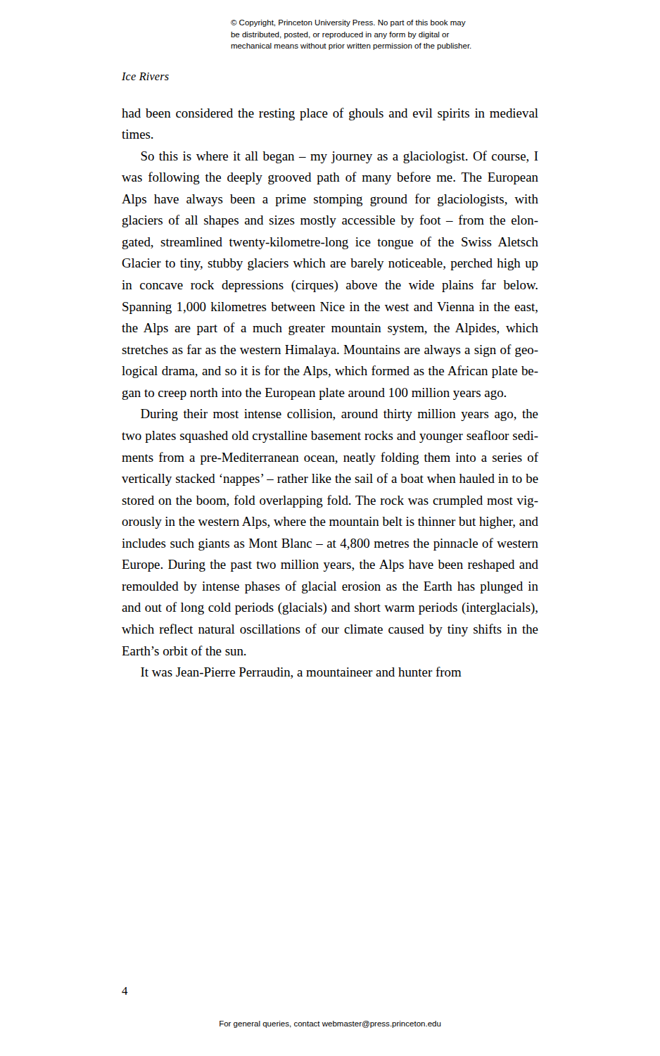© Copyright, Princeton University Press. No part of this book may be distributed, posted, or reproduced in any form by digital or mechanical means without prior written permission of the publisher.
Ice Rivers
had been considered the resting place of ghouls and evil spirits in medieval times.
So this is where it all began – my journey as a glaciologist. Of course, I was following the deeply grooved path of many before me. The European Alps have always been a prime stomping ground for glaciologists, with glaciers of all shapes and sizes mostly accessible by foot – from the elongated, streamlined twenty-kilometre-long ice tongue of the Swiss Aletsch Glacier to tiny, stubby glaciers which are barely noticeable, perched high up in concave rock depressions (cirques) above the wide plains far below. Spanning 1,000 kilometres between Nice in the west and Vienna in the east, the Alps are part of a much greater mountain system, the Alpides, which stretches as far as the western Himalaya. Mountains are always a sign of geological drama, and so it is for the Alps, which formed as the African plate began to creep north into the European plate around 100 million years ago.
During their most intense collision, around thirty million years ago, the two plates squashed old crystalline basement rocks and younger seafloor sediments from a pre-Mediterranean ocean, neatly folding them into a series of vertically stacked ‘nappes’ – rather like the sail of a boat when hauled in to be stored on the boom, fold overlapping fold. The rock was crumpled most vigorously in the western Alps, where the mountain belt is thinner but higher, and includes such giants as Mont Blanc – at 4,800 metres the pinnacle of western Europe. During the past two million years, the Alps have been reshaped and remoulded by intense phases of glacial erosion as the Earth has plunged in and out of long cold periods (glacials) and short warm periods (interglacials), which reflect natural oscillations of our climate caused by tiny shifts in the Earth’s orbit of the sun.
It was Jean-Pierre Perraudin, a mountaineer and hunter from
4
For general queries, contact webmaster@press.princeton.edu